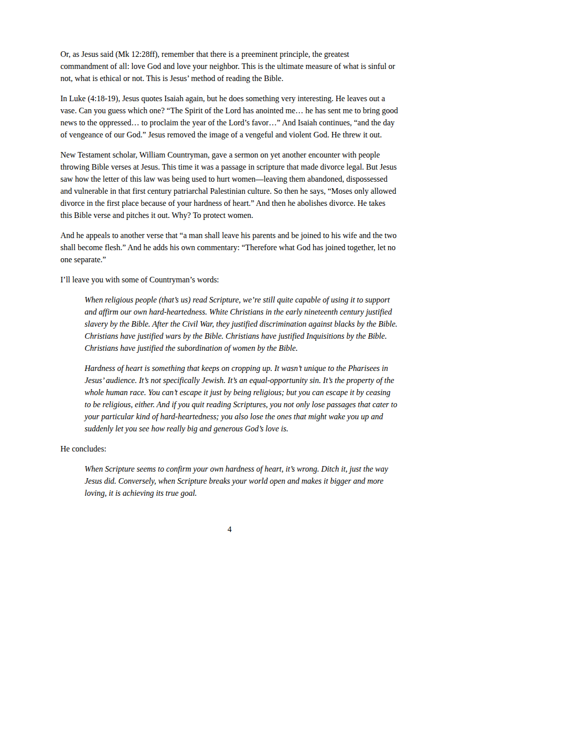Or, as Jesus said (Mk 12:28ff), remember that there is a preeminent principle, the greatest commandment of all: love God and love your neighbor. This is the ultimate measure of what is sinful or not, what is ethical or not. This is Jesus’ method of reading the Bible.
In Luke (4:18-19), Jesus quotes Isaiah again, but he does something very interesting. He leaves out a vase. Can you guess which one? “The Spirit of the Lord has anointed me… he has sent me to bring good news to the oppressed… to proclaim the year of the Lord’s favor…” And Isaiah continues, “and the day of vengeance of our God.” Jesus removed the image of a vengeful and violent God. He threw it out.
New Testament scholar, William Countryman, gave a sermon on yet another encounter with people throwing Bible verses at Jesus. This time it was a passage in scripture that made divorce legal. But Jesus saw how the letter of this law was being used to hurt women—leaving them abandoned, dispossessed and vulnerable in that first century patriarchal Palestinian culture. So then he says, “Moses only allowed divorce in the first place because of your hardness of heart.” And then he abolishes divorce. He takes this Bible verse and pitches it out. Why? To protect women.
And he appeals to another verse that “a man shall leave his parents and be joined to his wife and the two shall become flesh.” And he adds his own commentary: “Therefore what God has joined together, let no one separate.”
I’ll leave you with some of Countryman’s words:
When religious people (that’s us) read Scripture, we’re still quite capable of using it to support and affirm our own hard-heartedness. White Christians in the early nineteenth century justified slavery by the Bible. After the Civil War, they justified discrimination against blacks by the Bible. Christians have justified wars by the Bible. Christians have justified Inquisitions by the Bible. Christians have justified the subordination of women by the Bible.
Hardness of heart is something that keeps on cropping up. It wasn’t unique to the Pharisees in Jesus’ audience. It’s not specifically Jewish. It’s an equal-opportunity sin. It’s the property of the whole human race. You can’t escape it just by being religious; but you can escape it by ceasing to be religious, either. And if you quit reading Scriptures, you not only lose passages that cater to your particular kind of hard-heartedness; you also lose the ones that might wake you up and suddenly let you see how really big and generous God’s love is.
He concludes:
When Scripture seems to confirm your own hardness of heart, it’s wrong. Ditch it, just the way Jesus did. Conversely, when Scripture breaks your world open and makes it bigger and more loving, it is achieving its true goal.
4